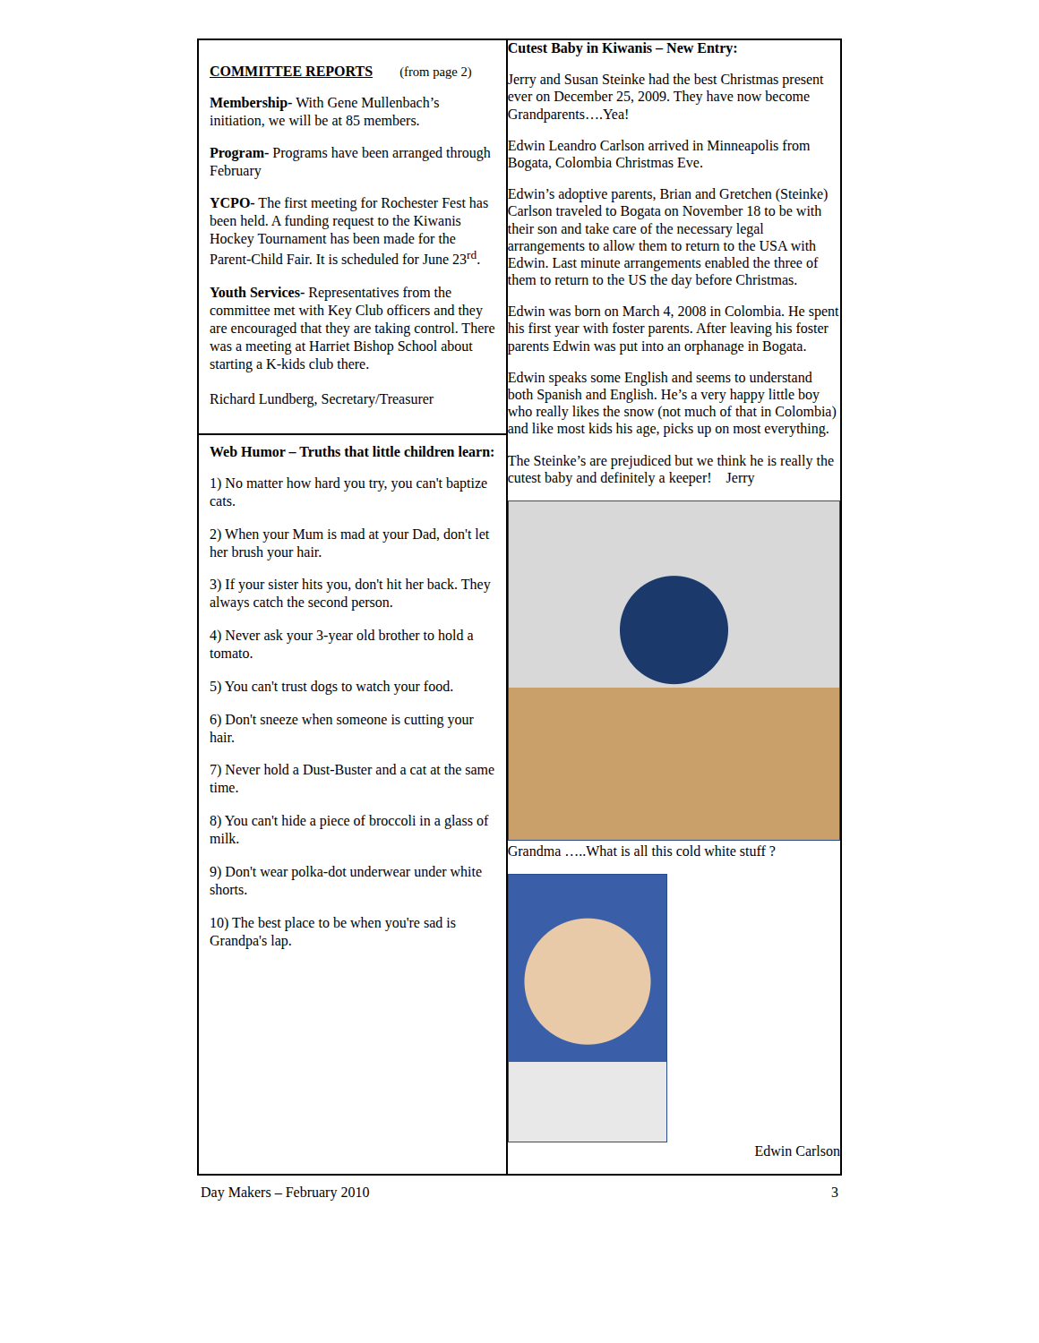| COMMITTEE REPORTS (from page 2) Membership- With Gene Mullenbach’s initiation, we will be at 85 members. Program- Programs have been arranged through February YCPO- The first meeting for Rochester Fest has been held. A funding request to the Kiwanis Hockey Tournament has been made for the Parent-Child Fair. It is scheduled for June 23 rd . Youth Services- Representatives from the committee met with Key Club officers and they are encouraged that they are taking control. There was a meeting at Harriet Bishop School about starting a K-kids club there. Richard Lundberg , Secretary/Treasurer Web Humor – Truths that little children learn: 1) No matter how hard you try, you can't baptize cats. 2) When your Mum is mad at your Dad, don't let her brush your hair. 3) If your sister hits you, don't hit her back. They always catch the second person. 4) Never ask your 3-year old brother to hold a tomato. 5) You can't trust dogs to watch your food. 6) Don't sneeze when someone is cutting your hair. 7) Never hold a Dust-Buster and a cat at the same time. 8) You can't hide a piece of broccoli in a glass of milk. 9) Don't wear polka-dot underwear under white shorts. 10) The best place to be when you're sad is Grandpa's lap. | Cutest Baby in Kiwanis – New Entry: Jerry and Susan Steinke had the best Christmas present ever on December 25, 2009. They have now become Grandparents….Yea! Edwin Leandro Carlson arrived in Minneapolis from Bogata, Colombia Christmas Eve. Edwin’s adoptive parents, Brian and Gretchen (Steinke) Carlson traveled to Bogata on November 18 to be with their son and take care of the necessary legal arrangements to allow them to return to the USA with Edwin. Last minute arrangements enabled the three of them to return to the US the day before Christmas. Edwin was born on March 4, 2008 in Colombia. He spent his first year with foster parents. After leaving his foster parents Edwin was put into an orphanage in Bogata. Edwin speaks some English and seems to understand both Spanish and English. He’s a very happy little boy who really likes the snow (not much of that in Colombia) and like most kids his age, picks up on most everything. The Steinke’s are prejudiced but we think he is really the cutest baby and definitely a keeper! Jerry Grandma …..What is all this cold white stuff ? Edwin Carlson |
Day Makers – February 2010 3